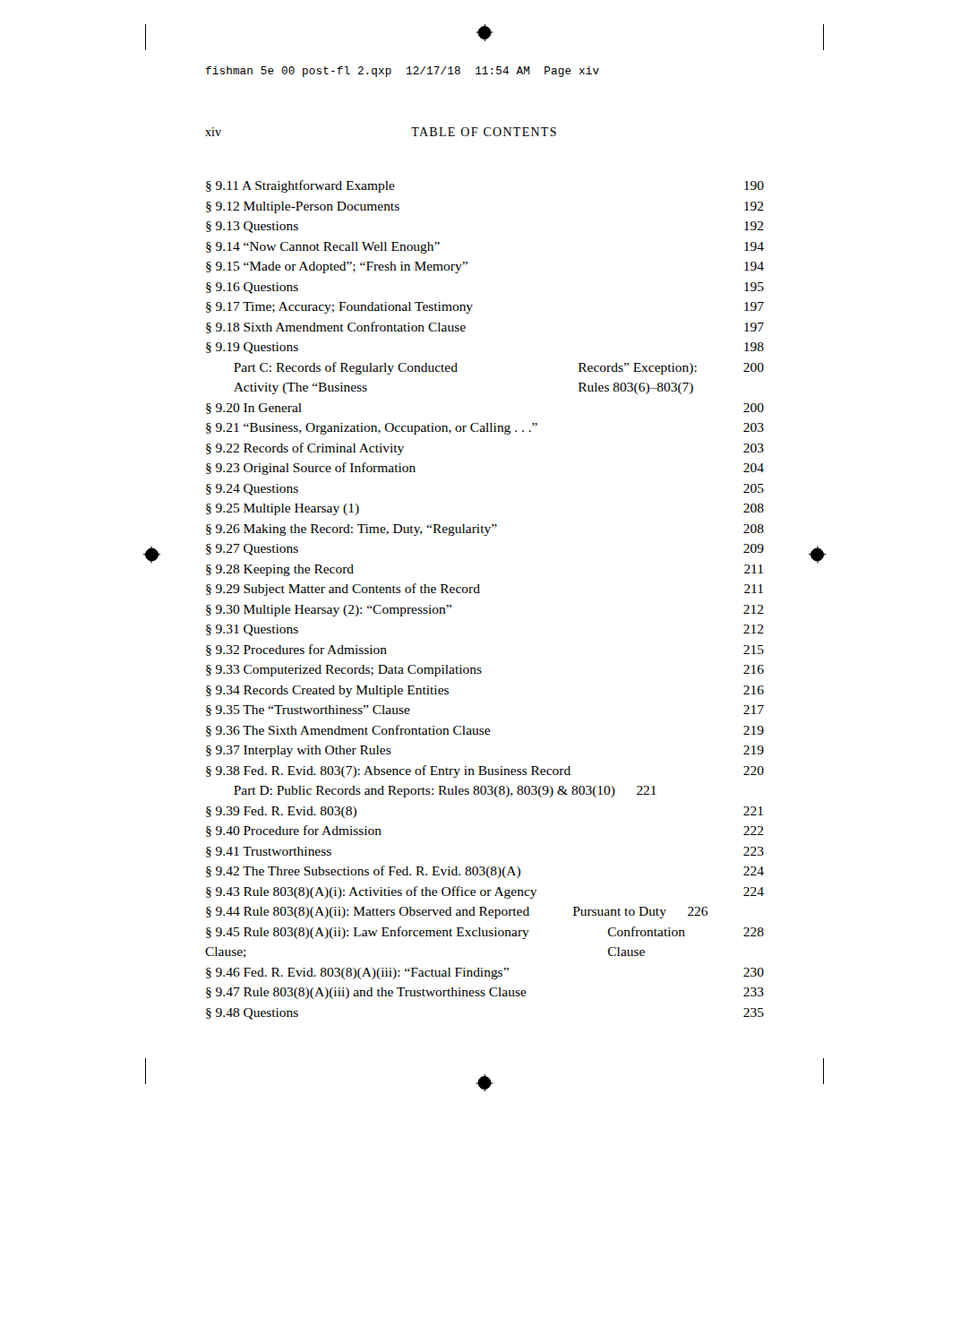fishman 5e 00 post-fl 2.qxp 12/17/18 11:54 AM Page xiv
xiv TABLE OF CONTENTS
§ 9.11 A Straightforward Example 190
§ 9.12 Multiple-Person Documents 192
§ 9.13 Questions 192
§ 9.14 “Now Cannot Recall Well Enough” 194
§ 9.15 “Made or Adopted”; “Fresh in Memory” 194
§ 9.16 Questions 195
§ 9.17 Time; Accuracy; Foundational Testimony 197
§ 9.18 Sixth Amendment Confrontation Clause 197
§ 9.19 Questions 198
Part C: Records of Regularly Conducted Activity (The “Business Records” Exception): Rules 803(6)–803(7) 200
§ 9.20 In General 200
§ 9.21 “Business, Organization, Occupation, or Calling . . .” 203
§ 9.22 Records of Criminal Activity 203
§ 9.23 Original Source of Information 204
§ 9.24 Questions 205
§ 9.25 Multiple Hearsay (1) 208
§ 9.26 Making the Record: Time, Duty, “Regularity” 208
§ 9.27 Questions 209
§ 9.28 Keeping the Record 211
§ 9.29 Subject Matter and Contents of the Record 211
§ 9.30 Multiple Hearsay (2): “Compression” 212
§ 9.31 Questions 212
§ 9.32 Procedures for Admission 215
§ 9.33 Computerized Records; Data Compilations 216
§ 9.34 Records Created by Multiple Entities 216
§ 9.35 The “Trustworthiness” Clause 217
§ 9.36 The Sixth Amendment Confrontation Clause 219
§ 9.37 Interplay with Other Rules 219
§ 9.38 Fed. R. Evid. 803(7): Absence of Entry in Business Record 220
Part D: Public Records and Reports: Rules 803(8), 803(9) & 803(10) 221
§ 9.39 Fed. R. Evid. 803(8) 221
§ 9.40 Procedure for Admission 222
§ 9.41 Trustworthiness 223
§ 9.42 The Three Subsections of Fed. R. Evid. 803(8)(A) 224
§ 9.43 Rule 803(8)(A)(i): Activities of the Office or Agency 224
§ 9.44 Rule 803(8)(A)(ii): Matters Observed and Reported Pursuant to Duty 226
§ 9.45 Rule 803(8)(A)(ii): Law Enforcement Exclusionary Clause; Confrontation Clause 228
§ 9.46 Fed. R. Evid. 803(8)(A)(iii): “Factual Findings” 230
§ 9.47 Rule 803(8)(A)(iii) and the Trustworthiness Clause 233
§ 9.48 Questions 235